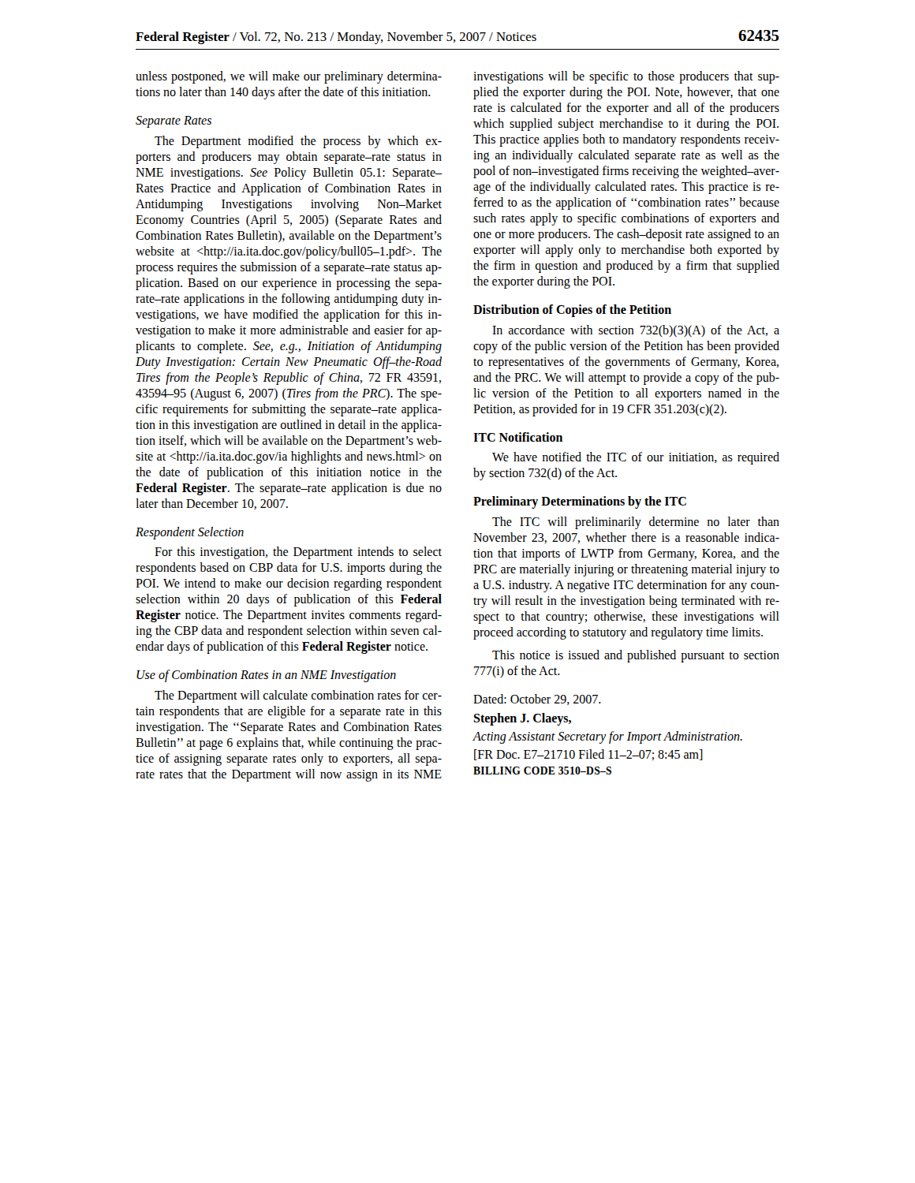Federal Register / Vol. 72, No. 213 / Monday, November 5, 2007 / Notices
62435
unless postponed, we will make our preliminary determinations no later than 140 days after the date of this initiation.
Separate Rates
The Department modified the process by which exporters and producers may obtain separate–rate status in NME investigations. See Policy Bulletin 05.1: Separate–Rates Practice and Application of Combination Rates in Antidumping Investigations involving Non–Market Economy Countries (April 5, 2005) (Separate Rates and Combination Rates Bulletin), available on the Department’s website at <http://ia.ita.doc.gov/policy/bull05–1.pdf>. The process requires the submission of a separate–rate status application. Based on our experience in processing the separate–rate applications in the following antidumping duty investigations, we have modified the application for this investigation to make it more administrable and easier for applicants to complete. See, e.g., Initiation of Antidumping Duty Investigation: Certain New Pneumatic Off–the-Road Tires from the People’s Republic of China, 72 FR 43591, 43594–95 (August 6, 2007) (Tires from the PRC). The specific requirements for submitting the separate–rate application in this investigation are outlined in detail in the application itself, which will be available on the Department’s website at <http://ia.ita.doc.gov/ia highlights and news.html> on the date of publication of this initiation notice in the Federal Register. The separate–rate application is due no later than December 10, 2007.
Respondent Selection
For this investigation, the Department intends to select respondents based on CBP data for U.S. imports during the POI. We intend to make our decision regarding respondent selection within 20 days of publication of this Federal Register notice. The Department invites comments regarding the CBP data and respondent selection within seven calendar days of publication of this Federal Register notice.
Use of Combination Rates in an NME Investigation
The Department will calculate combination rates for certain respondents that are eligible for a separate rate in this investigation. The ‘‘Separate Rates and Combination Rates Bulletin’’ at page 6 explains that, while continuing the practice of assigning separate rates only to exporters, all separate rates that the Department will now assign in its NME investigations will be specific to those producers that supplied the exporter during the POI. Note, however, that one rate is calculated for the exporter and all of the producers which supplied subject merchandise to it during the POI. This practice applies both to mandatory respondents receiving an individually calculated separate rate as well as the pool of non–investigated firms receiving the weighted–average of the individually calculated rates. This practice is referred to as the application of ‘‘combination rates’’ because such rates apply to specific combinations of exporters and one or more producers. The cash–deposit rate assigned to an exporter will apply only to merchandise both exported by the firm in question and produced by a firm that supplied the exporter during the POI.
Distribution of Copies of the Petition
In accordance with section 732(b)(3)(A) of the Act, a copy of the public version of the Petition has been provided to representatives of the governments of Germany, Korea, and the PRC. We will attempt to provide a copy of the public version of the Petition to all exporters named in the Petition, as provided for in 19 CFR 351.203(c)(2).
ITC Notification
We have notified the ITC of our initiation, as required by section 732(d) of the Act.
Preliminary Determinations by the ITC
The ITC will preliminarily determine no later than November 23, 2007, whether there is a reasonable indication that imports of LWTP from Germany, Korea, and the PRC are materially injuring or threatening material injury to a U.S. industry. A negative ITC determination for any country will result in the investigation being terminated with respect to that country; otherwise, these investigations will proceed according to statutory and regulatory time limits.
This notice is issued and published pursuant to section 777(i) of the Act.
Dated: October 29, 2007.
Stephen J. Claeys,
Acting Assistant Secretary for Import Administration.
[FR Doc. E7–21710 Filed 11–2–07; 8:45 am]
BILLING CODE 3510–DS–S